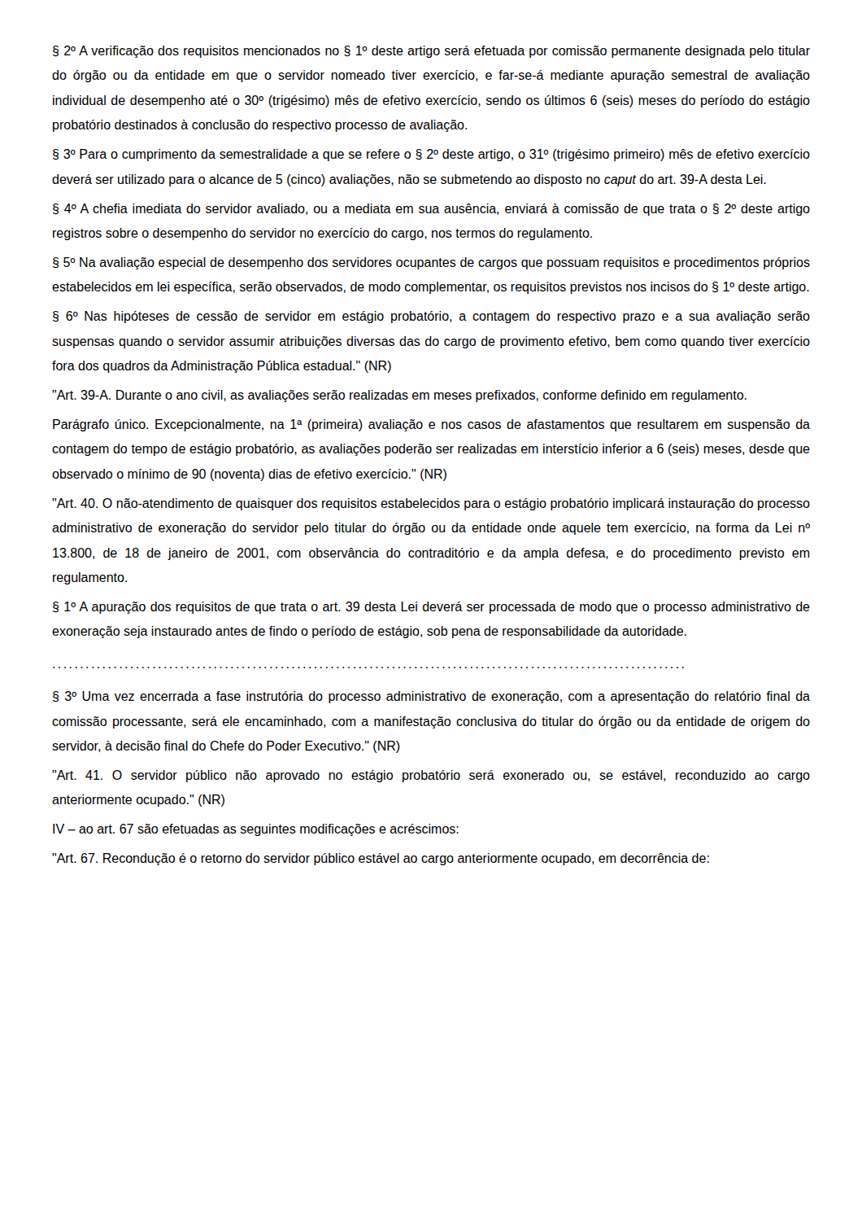§ 2º A verificação dos requisitos mencionados no § 1º deste artigo será efetuada por comissão permanente designada pelo titular do órgão ou da entidade em que o servidor nomeado tiver exercício, e far-se-á mediante apuração semestral de avaliação individual de desempenho até o 30º (trigésimo) mês de efetivo exercício, sendo os últimos 6 (seis) meses do período do estágio probatório destinados à conclusão do respectivo processo de avaliação.
§ 3º Para o cumprimento da semestralidade a que se refere o § 2º deste artigo, o 31º (trigésimo primeiro) mês de efetivo exercício deverá ser utilizado para o alcance de 5 (cinco) avaliações, não se submetendo ao disposto no caput do art. 39-A desta Lei.
§ 4º A chefia imediata do servidor avaliado, ou a mediata em sua ausência, enviará à comissão de que trata o § 2º deste artigo registros sobre o desempenho do servidor no exercício do cargo, nos termos do regulamento.
§ 5º Na avaliação especial de desempenho dos servidores ocupantes de cargos que possuam requisitos e procedimentos próprios estabelecidos em lei específica, serão observados, de modo complementar, os requisitos previstos nos incisos do § 1º deste artigo.
§ 6º Nas hipóteses de cessão de servidor em estágio probatório, a contagem do respectivo prazo e a sua avaliação serão suspensas quando o servidor assumir atribuições diversas das do cargo de provimento efetivo, bem como quando tiver exercício fora dos quadros da Administração Pública estadual." (NR)
"Art. 39-A. Durante o ano civil, as avaliações serão realizadas em meses prefixados, conforme definido em regulamento.
Parágrafo único. Excepcionalmente, na 1ª (primeira) avaliação e nos casos de afastamentos que resultarem em suspensão da contagem do tempo de estágio probatório, as avaliações poderão ser realizadas em interstício inferior a 6 (seis) meses, desde que observado o mínimo de 90 (noventa) dias de efetivo exercício." (NR)
"Art. 40. O não-atendimento de quaisquer dos requisitos estabelecidos para o estágio probatório implicará instauração do processo administrativo de exoneração do servidor pelo titular do órgão ou da entidade onde aquele tem exercício, na forma da Lei nº 13.800, de 18 de janeiro de 2001, com observância do contraditório e da ampla defesa, e do procedimento previsto em regulamento.
§ 1º A apuração dos requisitos de que trata o art. 39 desta Lei deverá ser processada de modo que o processo administrativo de exoneração seja instaurado antes de findo o período de estágio, sob pena de responsabilidade da autoridade.
..................................................................................................................
§ 3º Uma vez encerrada a fase instrutória do processo administrativo de exoneração, com a apresentação do relatório final da comissão processante, será ele encaminhado, com a manifestação conclusiva do titular do órgão ou da entidade de origem do servidor, à decisão final do Chefe do Poder Executivo." (NR)
"Art. 41. O servidor público não aprovado no estágio probatório será exonerado ou, se estável, reconduzido ao cargo anteriormente ocupado." (NR)
IV – ao art. 67 são efetuadas as seguintes modificações e acréscimos:
"Art. 67. Recondução é o retorno do servidor público estável ao cargo anteriormente ocupado, em decorrência de: